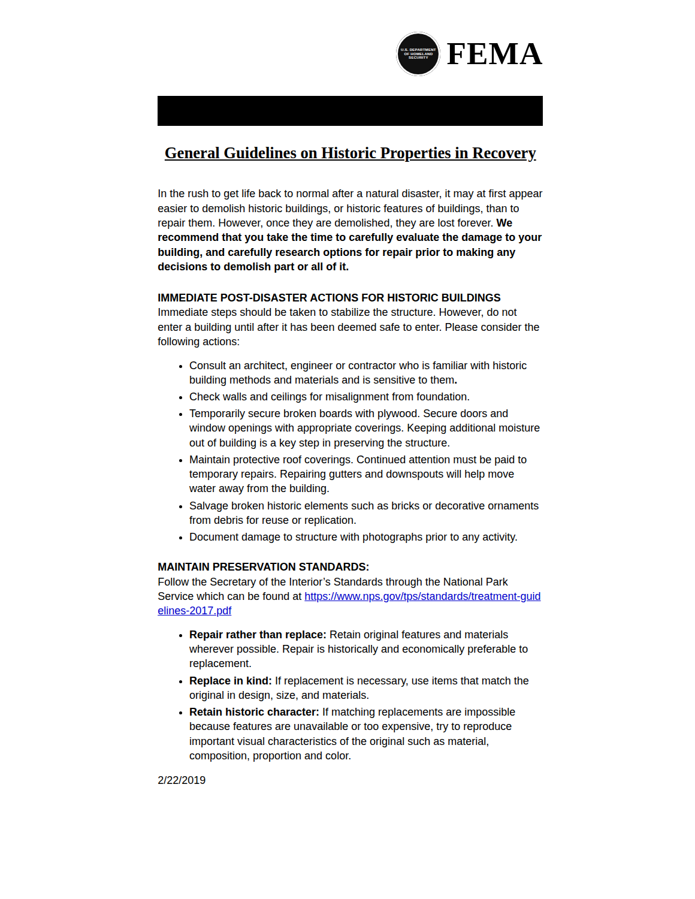U.S. Department of Homeland Security
FEMA
General Guidelines on Historic Properties in Recovery
In the rush to get life back to normal after a natural disaster, it may at first appear easier to demolish historic buildings, or historic features of buildings, than to repair them. However, once they are demolished, they are lost forever. We recommend that you take the time to carefully evaluate the damage to your building, and carefully research options for repair prior to making any decisions to demolish part or all of it.
Immediate Post-Disaster Actions for Historic Buildings
Immediate steps should be taken to stabilize the structure. However, do not enter a building until after it has been deemed safe to enter. Please consider the following actions:
Consult an architect, engineer or contractor who is familiar with historic building methods and materials and is sensitive to them.
Check walls and ceilings for misalignment from foundation.
Temporarily secure broken boards with plywood. Secure doors and window openings with appropriate coverings. Keeping additional moisture out of building is a key step in preserving the structure.
Maintain protective roof coverings. Continued attention must be paid to temporary repairs. Repairing gutters and downspouts will help move water away from the building.
Salvage broken historic elements such as bricks or decorative ornaments from debris for reuse or replication.
Document damage to structure with photographs prior to any activity.
Maintain Preservation Standards:
Follow the Secretary of the Interior’s Standards through the National Park Service which can be found at https://www.nps.gov/tps/standards/treatment-guidelines-2017.pdf
Repair rather than replace: Retain original features and materials wherever possible. Repair is historically and economically preferable to replacement.
Replace in kind: If replacement is necessary, use items that match the original in design, size, and materials.
Retain historic character: If matching replacements are impossible because features are unavailable or too expensive, try to reproduce important visual characteristics of the original such as material, composition, proportion and color.
2/22/2019